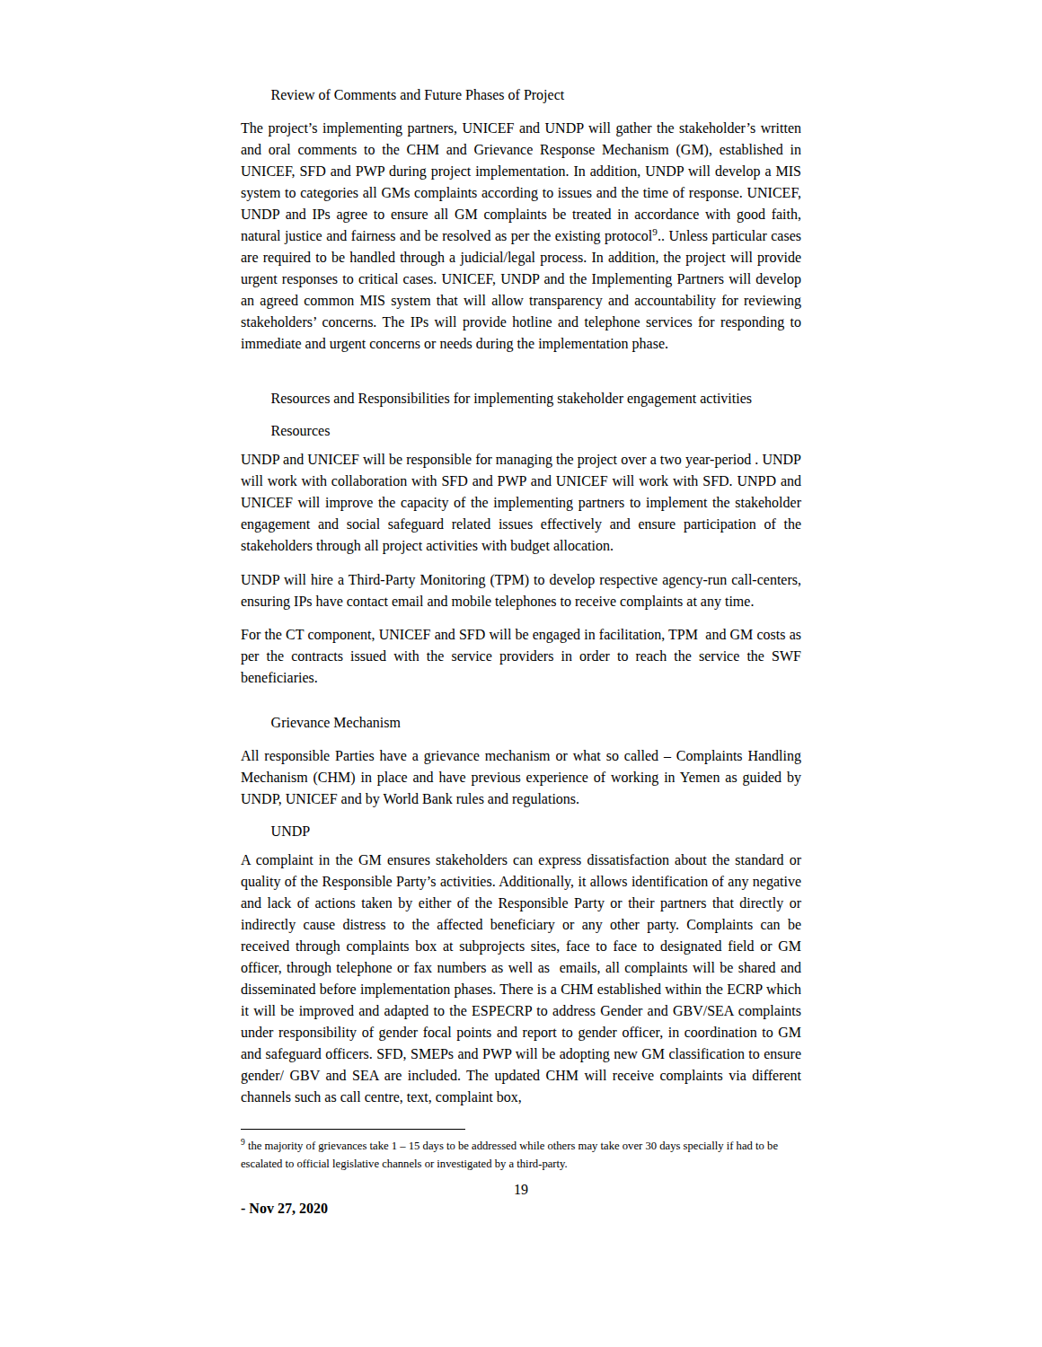Review of Comments and Future Phases of Project
The project’s implementing partners, UNICEF and UNDP will gather the stakeholder’s written and oral comments to the CHM and Grievance Response Mechanism (GM), established in UNICEF, SFD and PWP during project implementation. In addition, UNDP will develop a MIS system to categories all GMs complaints according to issues and the time of response. UNICEF, UNDP and IPs agree to ensure all GM complaints be treated in accordance with good faith, natural justice and fairness and be resolved as per the existing protocol9.. Unless particular cases are required to be handled through a judicial/legal process. In addition, the project will provide urgent responses to critical cases. UNICEF, UNDP and the Implementing Partners will develop an agreed common MIS system that will allow transparency and accountability for reviewing stakeholders’ concerns. The IPs will provide hotline and telephone services for responding to immediate and urgent concerns or needs during the implementation phase.
Resources and Responsibilities for implementing stakeholder engagement activities
Resources
UNDP and UNICEF will be responsible for managing the project over a two year-period . UNDP will work with collaboration with SFD and PWP and UNICEF will work with SFD. UNPD and UNICEF will improve the capacity of the implementing partners to implement the stakeholder engagement and social safeguard related issues effectively and ensure participation of the stakeholders through all project activities with budget allocation.
UNDP will hire a Third-Party Monitoring (TPM) to develop respective agency-run call-centers, ensuring IPs have contact email and mobile telephones to receive complaints at any time.
For the CT component, UNICEF and SFD will be engaged in facilitation, TPM and GM costs as per the contracts issued with the service providers in order to reach the service the SWF beneficiaries.
Grievance Mechanism
All responsible Parties have a grievance mechanism or what so called – Complaints Handling Mechanism (CHM) in place and have previous experience of working in Yemen as guided by UNDP, UNICEF and by World Bank rules and regulations.
UNDP
A complaint in the GM ensures stakeholders can express dissatisfaction about the standard or quality of the Responsible Party’s activities. Additionally, it allows identification of any negative and lack of actions taken by either of the Responsible Party or their partners that directly or indirectly cause distress to the affected beneficiary or any other party. Complaints can be received through complaints box at subprojects sites, face to face to designated field or GM officer, through telephone or fax numbers as well as emails, all complaints will be shared and disseminated before implementation phases. There is a CHM established within the ECRP which it will be improved and adapted to the ESPECRP to address Gender and GBV/SEA complaints under responsibility of gender focal points and report to gender officer, in coordination to GM and safeguard officers. SFD, SMEPs and PWP will be adopting new GM classification to ensure gender/ GBV and SEA are included. The updated CHM will receive complaints via different channels such as call centre, text, complaint box,
9 the majority of grievances take 1 – 15 days to be addressed while others may take over 30 days specially if had to be escalated to official legislative channels or investigated by a third-party.
19
- Nov 27, 2020